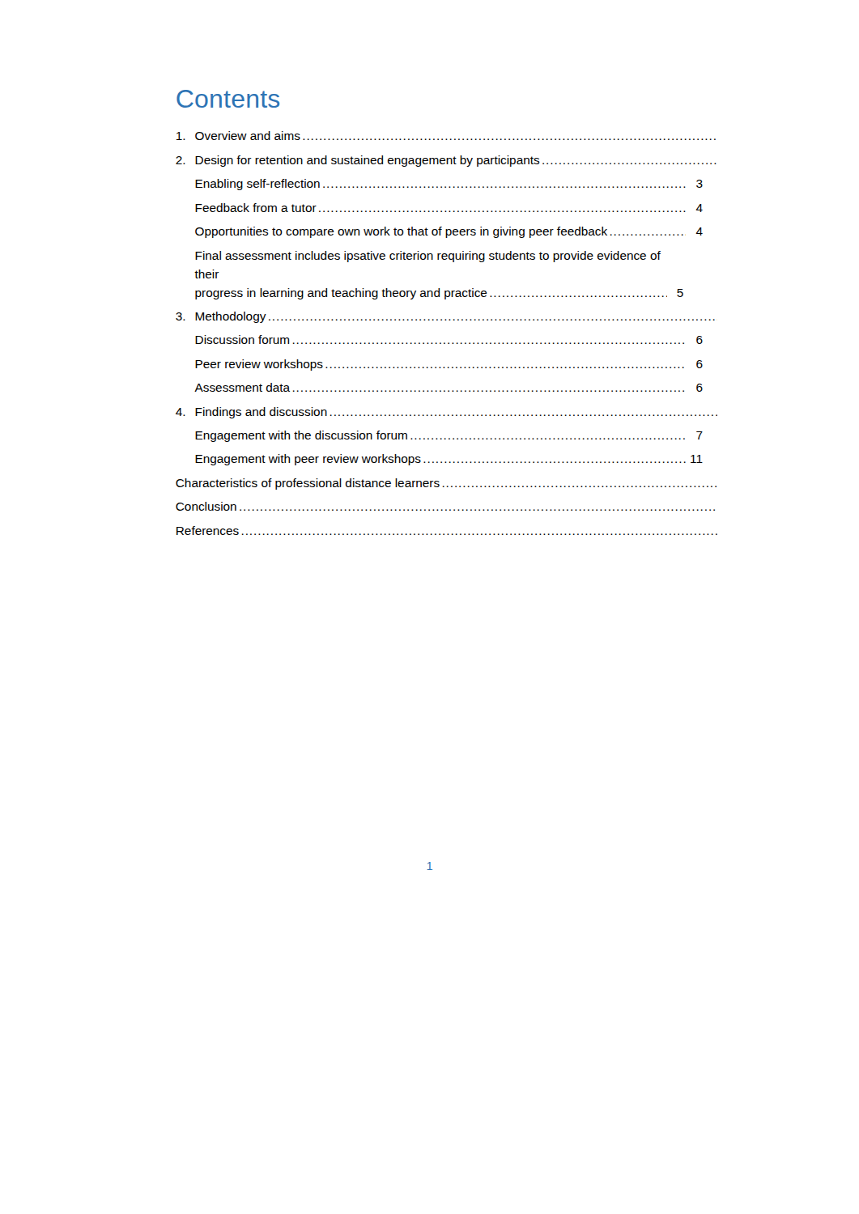Contents
1. Overview and aims ...........................................................................................................................................................
2. Design for retention and sustained engagement by participants .................................................................................
Enabling self-reflection ....................................................................................................................... 3
Feedback from a tutor ....................................................................................................................... 4
Opportunities to compare own work to that of peers in giving peer feedback ................................ 4
Final assessment includes ipsative criterion requiring students to provide evidence of their progress in learning and teaching theory and practice ....................................................................... 5
3. Methodology .........................................................................................................................................................
Discussion forum ............................................................................................................................. 6
Peer review workshops ..................................................................................................................... 6
Assessment data .............................................................................................................................. 6
4. Findings and discussion .......................................................................................................................................
Engagement with the discussion forum ......................................................................................... 7
Engagement with peer review workshops ..................................................................................... 11
Characteristics of professional distance learners .................................................................................................................
Conclusion .................................................................................................................................................................
References .................................................................................................................................................................
1